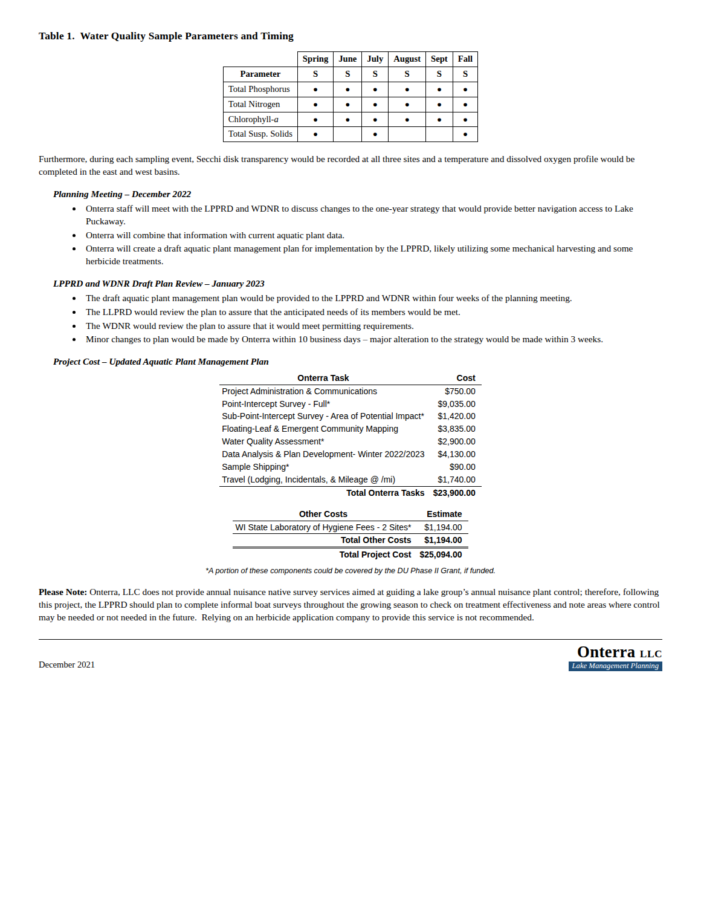Table 1. Water Quality Sample Parameters and Timing
| | Spring | June | July | August | Sept | Fall |
| --- | --- | --- | --- | --- | --- | --- |
| Parameter | S | S | S | S | S | S |
| Total Phosphorus | | | | | | |
| Total Nitrogen | | | | | | |
| Chlorophyll- a | | | | | | |
| Total Susp. Solids | | | | | | |
Furthermore, during each sampling event, Secchi disk transparency would be recorded at all three sites and a temperature and dissolved oxygen profile would be completed in the east and west basins.
Planning Meeting – December 2022
Onterra staff will meet with the LPPRD and WDNR to discuss changes to the one-year strategy that would provide better navigation access to Lake Puckaway.
Onterra will combine that information with current aquatic plant data.
Onterra will create a draft aquatic plant management plan for implementation by the LPPRD, likely utilizing some mechanical harvesting and some herbicide treatments.
LPPRD and WDNR Draft Plan Review – January 2023
The draft aquatic plant management plan would be provided to the LPPRD and WDNR within four weeks of the planning meeting.
The LLPRD would review the plan to assure that the anticipated needs of its members would be met.
The WDNR would review the plan to assure that it would meet permitting requirements.
Minor changes to plan would be made by Onterra within 10 business days – major alteration to the strategy would be made within 3 weeks.
Project Cost – Updated Aquatic Plant Management Plan
| Onterra Task | Cost |
| --- | --- |
| Project Administration & Communications | $750.00 |
| Point-Intercept Survey - Full* | $9,035.00 |
| Sub-Point-Intercept Survey - Area of Potential Impact* | $1,420.00 |
| Floating-Leaf & Emergent Community Mapping | $3,835.00 |
| Water Quality Assessment* | $2,900.00 |
| Data Analysis & Plan Development- Winter 2022/2023 | $4,130.00 |
| Sample Shipping* | $90.00 |
| Travel (Lodging, Incidentals, & Mileage @ /mi) | $1,740.00 |
| Total Onterra Tasks | $23,900.00 |
| Other Costs | Estimate |
| --- | --- |
| WI State Laboratory of Hygiene Fees - 2 Sites* | $1,194.00 |
| Total Other Costs | $1,194.00 |
| Total Project Cost | $25,094.00 |
*A portion of these components could be covered by the DU Phase II Grant, if funded.
Please Note: Onterra, LLC does not provide annual nuisance native survey services aimed at guiding a lake group’s annual nuisance plant control; therefore, following this project, the LPPRD should plan to complete informal boat surveys throughout the growing season to check on treatment effectiveness and note areas where control may be needed or not needed in the future. Relying on an herbicide application company to provide this service is not recommended.
December 2021
Onterra LLC
Lake Management Planning